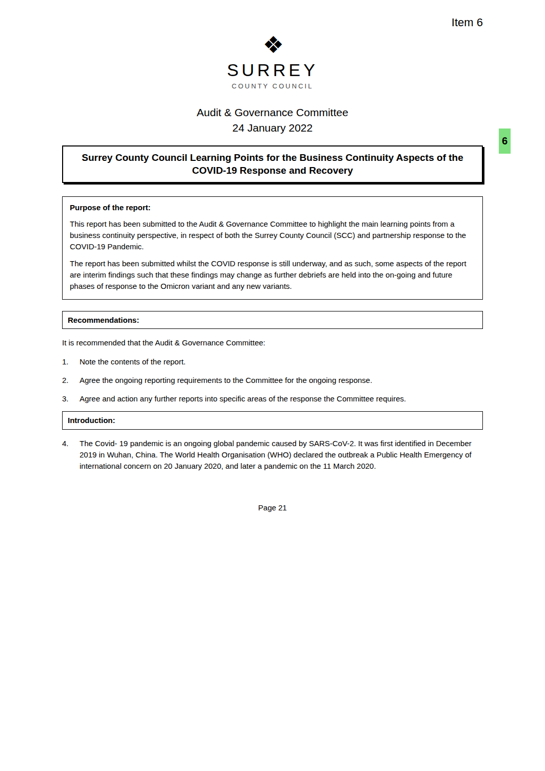Item 6
❖
SURREY
COUNTY COUNCIL
6
Audit & Governance Committee
24 January 2022
Surrey County Council Learning Points for the Business Continuity Aspects of the COVID-19 Response and Recovery
Purpose of the report:
This report has been submitted to the Audit & Governance Committee to highlight the main learning points from a business continuity perspective, in respect of both the Surrey County Council (SCC) and partnership response to the COVID-19 Pandemic.
The report has been submitted whilst the COVID response is still underway, and as such, some aspects of the report are interim findings such that these findings may change as further debriefs are held into the on-going and future phases of response to the Omicron variant and any new variants.
Recommendations:
It is recommended that the Audit & Governance Committee:
1. Note the contents of the report.
2. Agree the ongoing reporting requirements to the Committee for the ongoing response.
3. Agree and action any further reports into specific areas of the response the Committee requires.
Introduction:
4. The Covid- 19 pandemic is an ongoing global pandemic caused by SARS-CoV-2. It was first identified in December 2019 in Wuhan, China. The World Health Organisation (WHO) declared the outbreak a Public Health Emergency of international concern on 20 January 2020, and later a pandemic on the 11 March 2020.
Page 21